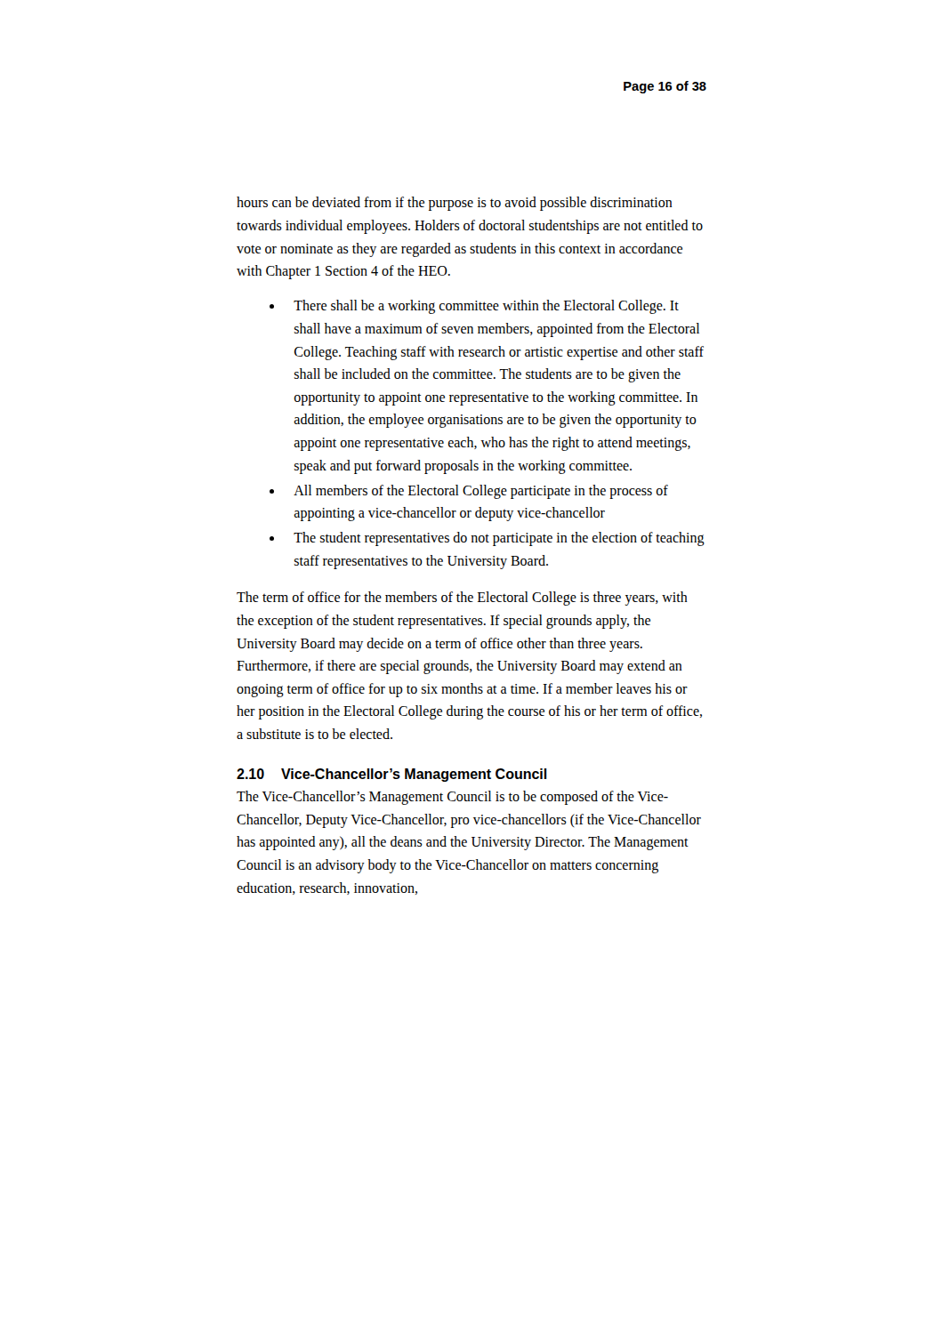Page 16 of 38
hours can be deviated from if the purpose is to avoid possible discrimination towards individual employees. Holders of doctoral studentships are not entitled to vote or nominate as they are regarded as students in this context in accordance with Chapter 1 Section 4 of the HEO.
There shall be a working committee within the Electoral College. It shall have a maximum of seven members, appointed from the Electoral College. Teaching staff with research or artistic expertise and other staff shall be included on the committee. The students are to be given the opportunity to appoint one representative to the working committee. In addition, the employee organisations are to be given the opportunity to appoint one representative each, who has the right to attend meetings, speak and put forward proposals in the working committee.
All members of the Electoral College participate in the process of appointing a vice-chancellor or deputy vice-chancellor
The student representatives do not participate in the election of teaching staff representatives to the University Board.
The term of office for the members of the Electoral College is three years, with the exception of the student representatives. If special grounds apply, the University Board may decide on a term of office other than three years. Furthermore, if there are special grounds, the University Board may extend an ongoing term of office for up to six months at a time. If a member leaves his or her position in the Electoral College during the course of his or her term of office, a substitute is to be elected.
2.10 Vice-Chancellor’s Management Council
The Vice-Chancellor’s Management Council is to be composed of the Vice-Chancellor, Deputy Vice-Chancellor, pro vice-chancellors (if the Vice-Chancellor has appointed any), all the deans and the University Director. The Management Council is an advisory body to the Vice-Chancellor on matters concerning education, research, innovation,